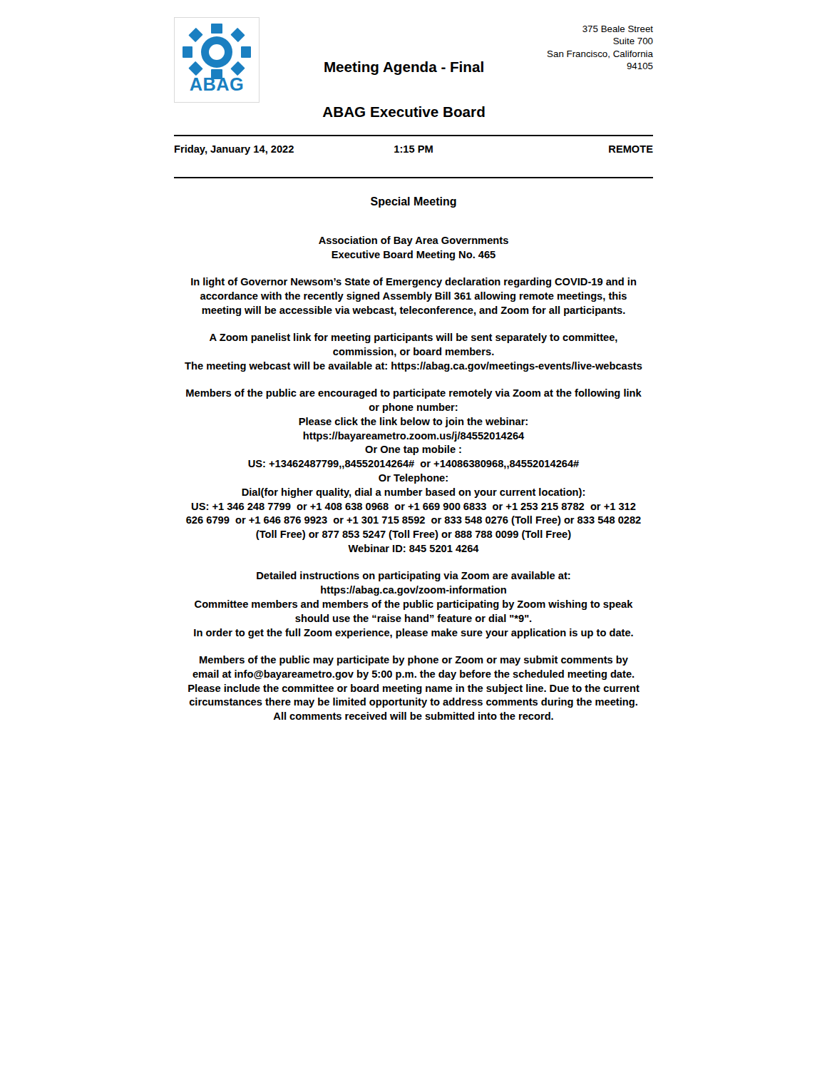ABAG
Meeting Agenda - Final
ABAG Executive Board
375 Beale Street
Suite 700
San Francisco, California
94105
Friday, January 14, 2022
1:15 PM
REMOTE
Special Meeting
Association of Bay Area Governments
Executive Board Meeting No. 465
In light of Governor Newsom’s State of Emergency declaration regarding COVID-19 and in accordance with the recently signed Assembly Bill 361 allowing remote meetings, this meeting will be accessible via webcast, teleconference, and Zoom for all participants.
A Zoom panelist link for meeting participants will be sent separately to committee, commission, or board members.
The meeting webcast will be available at: https://abag.ca.gov/meetings-events/live-webcasts
Members of the public are encouraged to participate remotely via Zoom at the following link or phone number:
Please click the link below to join the webinar:
https://bayareametro.zoom.us/j/84552014264
Or One tap mobile :
US: +13462487799,,84552014264# or +14086380968,,84552014264#
Or Telephone:
Dial(for higher quality, dial a number based on your current location):
US: +1 346 248 7799 or +1 408 638 0968 or +1 669 900 6833 or +1 253 215 8782 or +1 312 626 6799 or +1 646 876 9923 or +1 301 715 8592 or 833 548 0276 (Toll Free) or 833 548 0282 (Toll Free) or 877 853 5247 (Toll Free) or 888 788 0099 (Toll Free)
Webinar ID: 845 5201 4264
Detailed instructions on participating via Zoom are available at:
https://abag.ca.gov/zoom-information
Committee members and members of the public participating by Zoom wishing to speak should use the “raise hand” feature or dial "*9".
In order to get the full Zoom experience, please make sure your application is up to date.
Members of the public may participate by phone or Zoom or may submit comments by email at info@bayareametro.gov by 5:00 p.m. the day before the scheduled meeting date. Please include the committee or board meeting name in the subject line. Due to the current circumstances there may be limited opportunity to address comments during the meeting. All comments received will be submitted into the record.